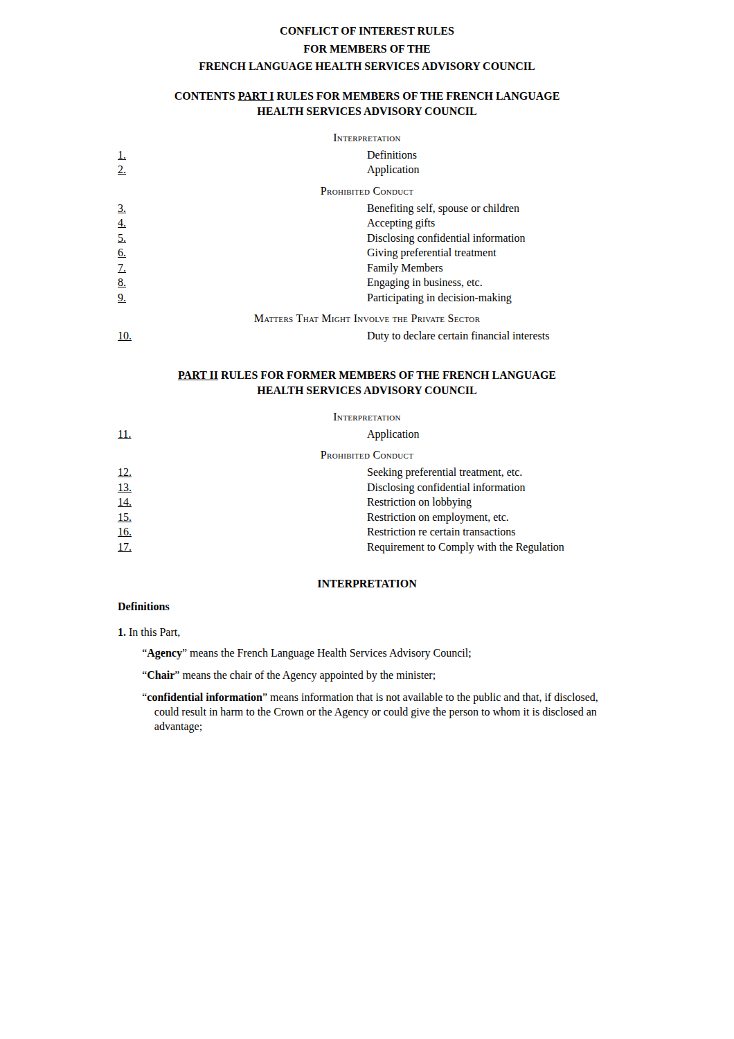CONFLICT OF INTEREST RULES
FOR MEMBERS OF THE
FRENCH LANGUAGE HEALTH SERVICES ADVISORY COUNCIL
CONTENTS PART I RULES FOR MEMBERS OF THE FRENCH LANGUAGE
HEALTH SERVICES ADVISORY COUNCIL
Interpretation
| 1. | | Definitions |
| 2. | | Application |
Prohibited Conduct
| 3. | | Benefiting self, spouse or children |
| 4. | | Accepting gifts |
| 5. | | Disclosing confidential information |
| 6. | | Giving preferential treatment |
| 7. | | Family Members |
| 8. | | Engaging in business, etc. |
| 9. | | Participating in decision-making |
Matters That Might Involve the Private Sector
| 10. | | Duty to declare certain financial interests |
PART II RULES FOR FORMER MEMBERS OF THE FRENCH LANGUAGE
HEALTH SERVICES ADVISORY COUNCIL
Interpretation
| 11. | | Application |
Prohibited Conduct
| 12. | | Seeking preferential treatment, etc. |
| 13. | | Disclosing confidential information |
| 14. | | Restriction on lobbying |
| 15. | | Restriction on employment, etc. |
| 16. | | Restriction re certain transactions |
| 17. | | Requirement to Comply with the Regulation |
INTERPRETATION
Definitions
1. In this Part,
“Agency” means the French Language Health Services Advisory Council;
“Chair” means the chair of the Agency appointed by the minister;
“confidential information” means information that is not available to the public and that, if disclosed, could result in harm to the Crown or the Agency or could give the person to whom it is disclosed an advantage;